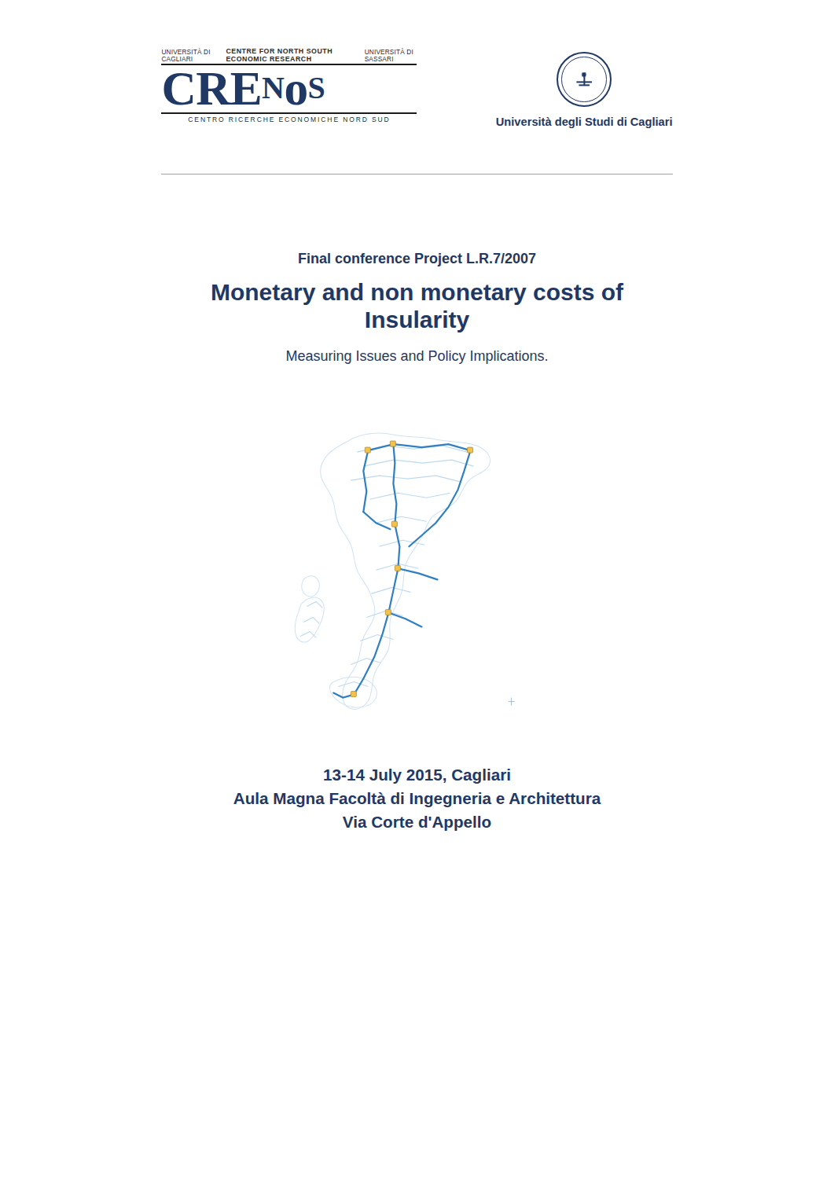UNIVERSITÀ DI CAGLIARI CENTRE FOR NORTH SOUTH ECONOMIC RESEARCH UNIVERSITÀ DI SASSARI
CRENoS
CENTRO RICERCHE ECONOMICHE NORD SUD
Università degli Studi di Cagliari
Final conference Project L.R.7/2007
Monetary and non monetary costs of Insularity
Measuring Issues and Policy Implications.
13-14 July 2015, Cagliari
Aula Magna Facoltà di Ingegneria e Architettura
Via Corte d'Appello